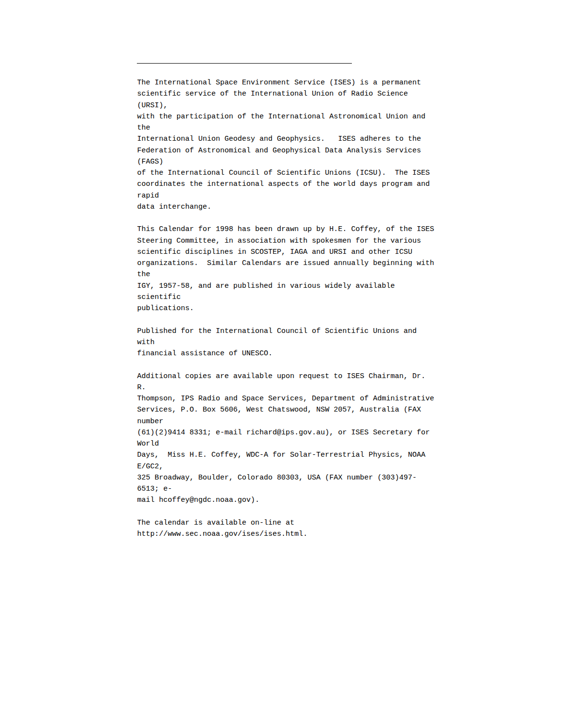The International Space Environment Service (ISES) is a permanent scientific service of the International Union of Radio Science (URSI), with the participation of the International Astronomical Union and the International Union Geodesy and Geophysics. ISES adheres to the Federation of Astronomical and Geophysical Data Analysis Services (FAGS) of the International Council of Scientific Unions (ICSU). The ISES coordinates the international aspects of the world days program and rapid data interchange.
This Calendar for 1998 has been drawn up by H.E. Coffey, of the ISES Steering Committee, in association with spokesmen for the various scientific disciplines in SCOSTEP, IAGA and URSI and other ICSU organizations. Similar Calendars are issued annually beginning with the IGY, 1957-58, and are published in various widely available scientific publications.
Published for the International Council of Scientific Unions and with financial assistance of UNESCO.
Additional copies are available upon request to ISES Chairman, Dr. R. Thompson, IPS Radio and Space Services, Department of Administrative Services, P.O. Box 5606, West Chatswood, NSW 2057, Australia (FAX number (61)(2)9414 8331; e-mail richard@ips.gov.au), or ISES Secretary for World Days, Miss H.E. Coffey, WDC-A for Solar-Terrestrial Physics, NOAA E/GC2, 325 Broadway, Boulder, Colorado 80303, USA (FAX number (303)497-6513; e- mail hcoffey@ngdc.noaa.gov).
The calendar is available on-line at http://www.sec.noaa.gov/ises/ises.html.